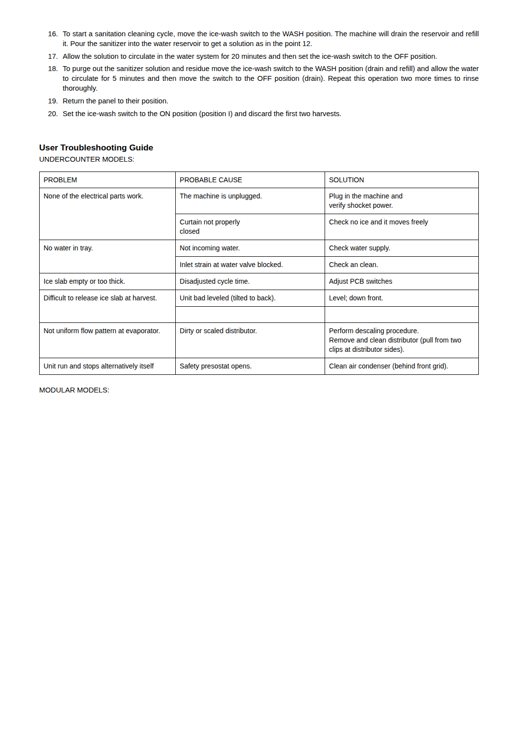16. To start a sanitation cleaning cycle, move the ice-wash switch to the WASH position. The machine will drain the reservoir and refill it. Pour the sanitizer into the water reservoir to get a solution as in the point 12.
17. Allow the solution to circulate in the water system for 20 minutes and then set the ice-wash switch to the OFF position.
18. To purge out the sanitizer solution and residue move the ice-wash switch to the WASH position (drain and refill) and allow the water to circulate for 5 minutes and then move the switch to the OFF position (drain). Repeat this operation two more times to rinse thoroughly.
19. Return the panel to their position.
20. Set the ice-wash switch to the ON position (position I) and discard the first two harvests.
User Troubleshooting Guide
UNDERCOUNTER MODELS:
| PROBLEM | PROBABLE CAUSE | SOLUTION |
| --- | --- | --- |
| None of the electrical parts work. | The machine is unplugged. | Plug in the machine and verify shocket power. |
| Curtain not properly closed | Check no ice and it moves freely |
| No water in tray. | Not incoming water. | Check water supply. |
| Inlet strain at water valve blocked. | Check an clean. |
| Ice slab empty or too thick. | Disadjusted cycle time. | Adjust PCB switches |
| Difficult to release ice slab at harvest. | Unit bad leveled (tilted to back). | Level; down front. |
| Not uniform flow pattern at evaporator. | Dirty or scaled distributor. | Perform descaling procedure. Remove and clean distributor (pull from two clips at distributor sides). |
| Unit run and stops alternatively itself | Safety presostat opens. | Clean air condenser (behind front grid). |
MODULAR MODELS: